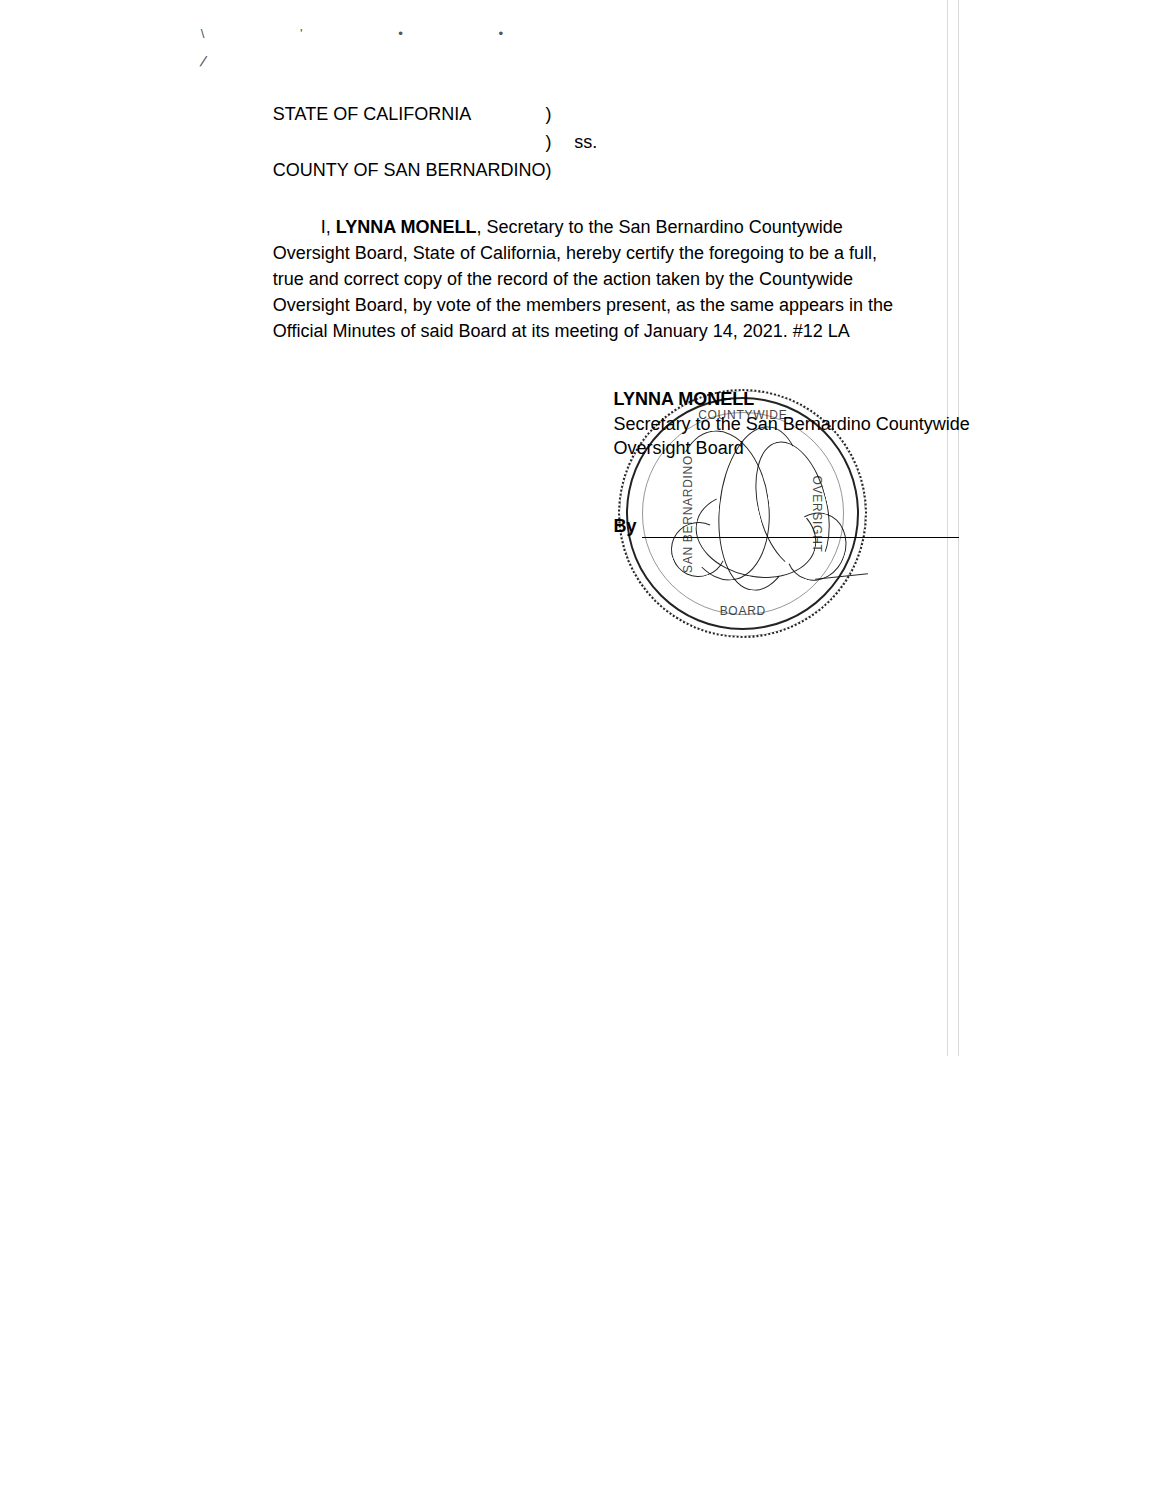\ ' • •
/
| STATE OF CALIFORNIA | ) | |
| | ) | ss. |
| COUNTY OF SAN BERNARDINO | ) | |
I, LYNNA MONELL, Secretary to the San Bernardino Countywide Oversight Board, State of California, hereby certify the foregoing to be a full, true and correct copy of the record of the action taken by the Countywide Oversight Board, by vote of the members present, as the same appears in the Official Minutes of said Board at its meeting of January 14, 2021. #12 LA
COUNTYWIDE OVERSIGHT BOARD SAN BERNARDINO
LYNNA MONELL
Secretary to the San Bernardino Countywide
Oversight Board
By